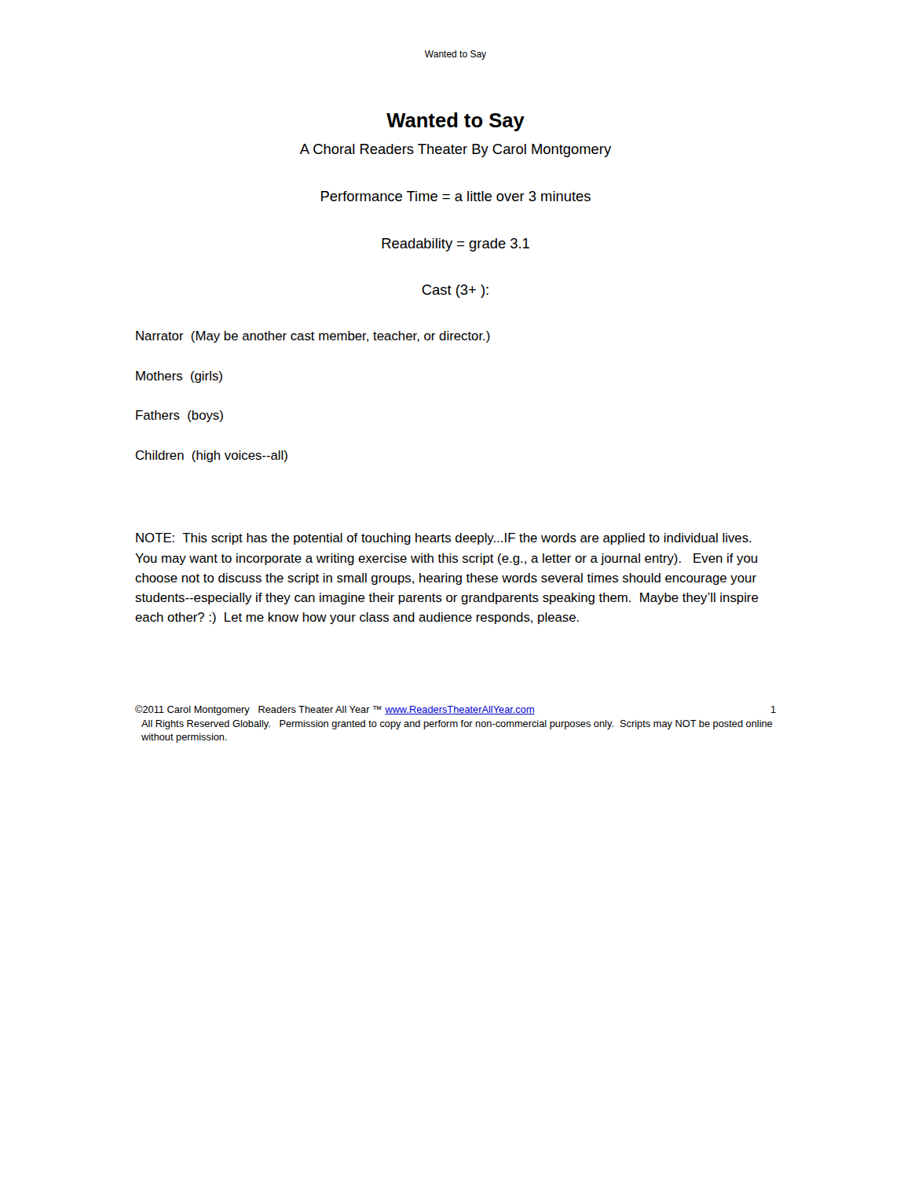Wanted to Say
Wanted to Say
A Choral Readers Theater By Carol Montgomery
Performance Time = a little over 3 minutes
Readability = grade 3.1
Cast (3+ ):
Narrator (May be another cast member, teacher, or director.)
Mothers (girls)
Fathers (boys)
Children (high voices--all)
NOTE: This script has the potential of touching hearts deeply...IF the words are applied to individual lives. You may want to incorporate a writing exercise with this script (e.g., a letter or a journal entry). Even if you choose not to discuss the script in small groups, hearing these words several times should encourage your students--especially if they can imagine their parents or grandparents speaking them. Maybe they’ll inspire each other? :) Let me know how your class and audience responds, please.
©2011 Carol Montgomery Readers Theater All Year ™ www.ReadersTheaterAllYear.com 1
All Rights Reserved Globally. Permission granted to copy and perform for non-commercial purposes only. Scripts may NOT be posted online without permission.